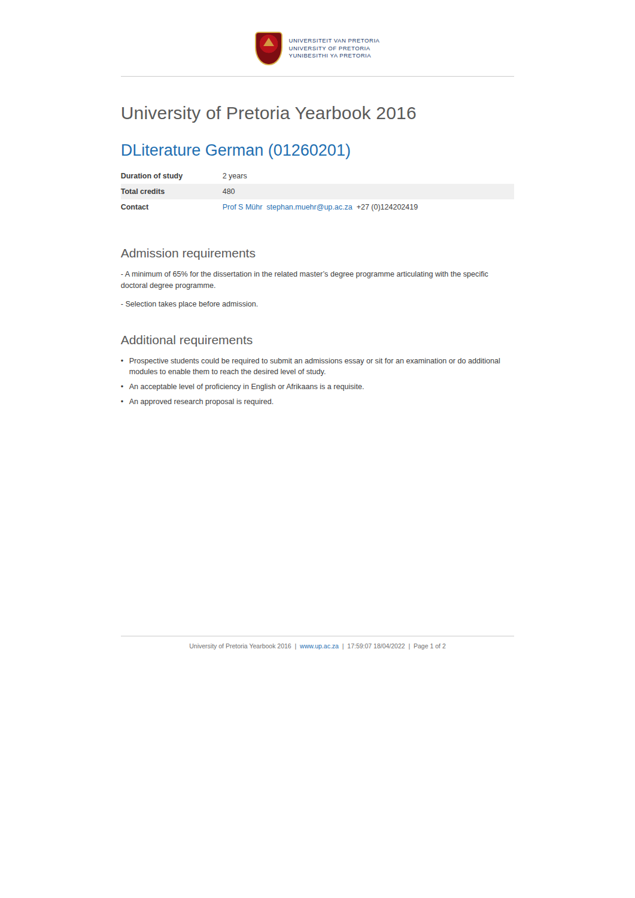UNIVERSITEIT VAN PRETORIA
UNIVERSITY OF PRETORIA
YUNIBESITHI YA PRETORIA
University of Pretoria Yearbook 2016
DLiterature German (01260201)
| Duration of study | 2 years |
| Total credits | 480 |
| Contact | Prof S Mühr stephan.muehr@up.ac.za +27 (0)124202419 |
Admission requirements
- A minimum of 65% for the dissertation in the related master’s degree programme articulating with the specific doctoral degree programme.
- Selection takes place before admission.
Additional requirements
Prospective students could be required to submit an admissions essay or sit for an examination or do additional modules to enable them to reach the desired level of study.
An acceptable level of proficiency in English or Afrikaans is a requisite.
An approved research proposal is required.
University of Pretoria Yearbook 2016 | www.up.ac.za | 17:59:07 18/04/2022 | Page 1 of 2